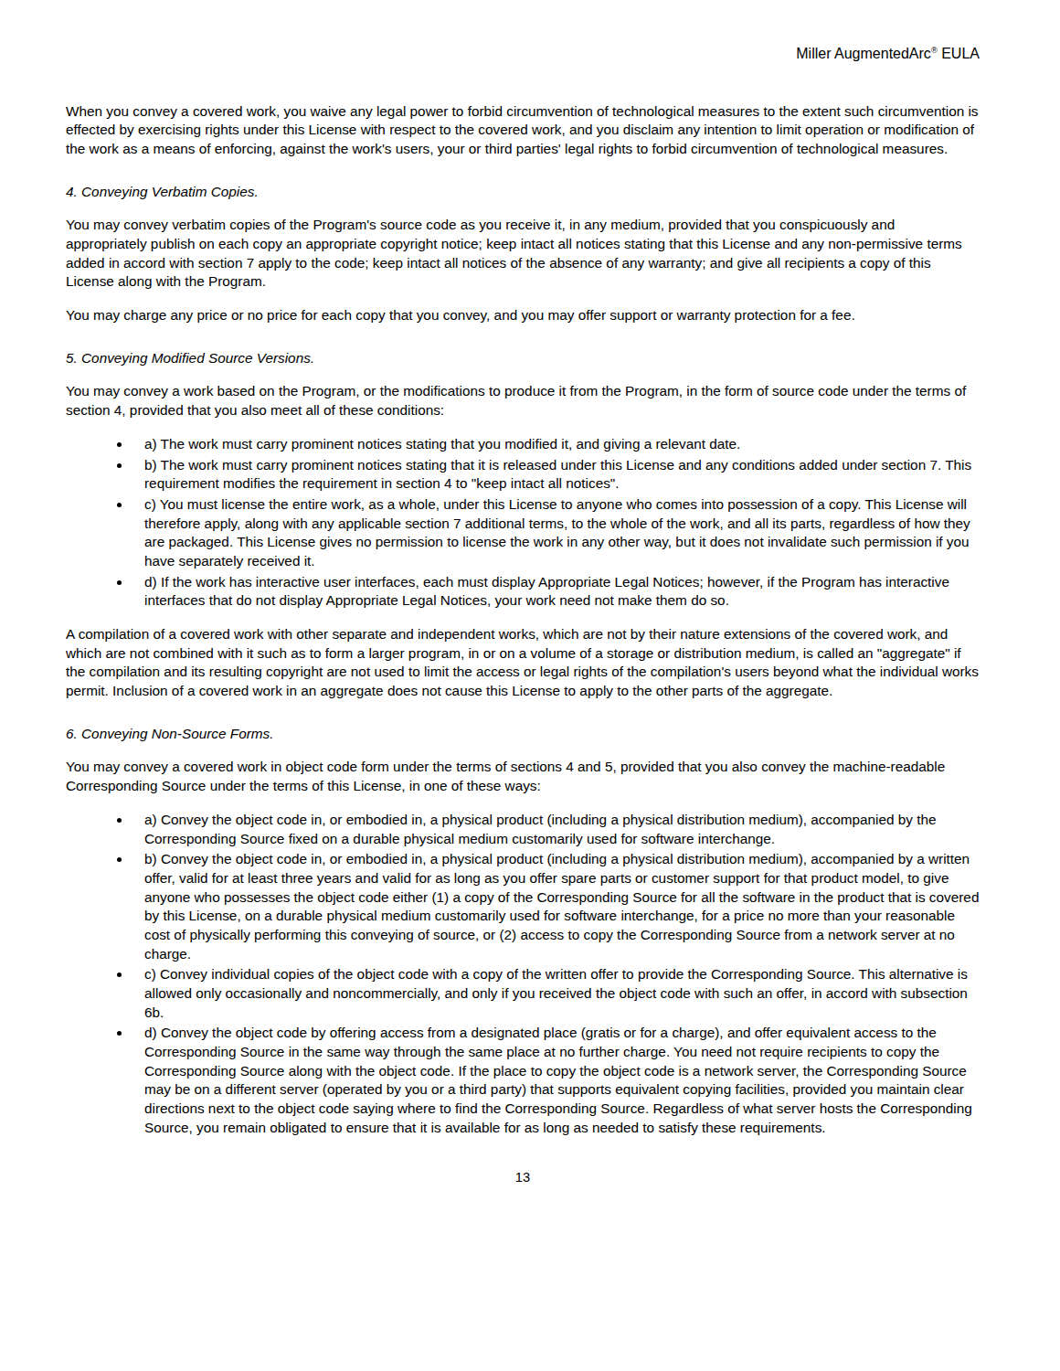Miller AugmentedArc® EULA
When you convey a covered work, you waive any legal power to forbid circumvention of technological measures to the extent such circumvention is effected by exercising rights under this License with respect to the covered work, and you disclaim any intention to limit operation or modification of the work as a means of enforcing, against the work's users, your or third parties' legal rights to forbid circumvention of technological measures.
4. Conveying Verbatim Copies.
You may convey verbatim copies of the Program's source code as you receive it, in any medium, provided that you conspicuously and appropriately publish on each copy an appropriate copyright notice; keep intact all notices stating that this License and any non-permissive terms added in accord with section 7 apply to the code; keep intact all notices of the absence of any warranty; and give all recipients a copy of this License along with the Program.
You may charge any price or no price for each copy that you convey, and you may offer support or warranty protection for a fee.
5. Conveying Modified Source Versions.
You may convey a work based on the Program, or the modifications to produce it from the Program, in the form of source code under the terms of section 4, provided that you also meet all of these conditions:
a) The work must carry prominent notices stating that you modified it, and giving a relevant date.
b) The work must carry prominent notices stating that it is released under this License and any conditions added under section 7. This requirement modifies the requirement in section 4 to "keep intact all notices".
c) You must license the entire work, as a whole, under this License to anyone who comes into possession of a copy. This License will therefore apply, along with any applicable section 7 additional terms, to the whole of the work, and all its parts, regardless of how they are packaged. This License gives no permission to license the work in any other way, but it does not invalidate such permission if you have separately received it.
d) If the work has interactive user interfaces, each must display Appropriate Legal Notices; however, if the Program has interactive interfaces that do not display Appropriate Legal Notices, your work need not make them do so.
A compilation of a covered work with other separate and independent works, which are not by their nature extensions of the covered work, and which are not combined with it such as to form a larger program, in or on a volume of a storage or distribution medium, is called an "aggregate" if the compilation and its resulting copyright are not used to limit the access or legal rights of the compilation's users beyond what the individual works permit. Inclusion of a covered work in an aggregate does not cause this License to apply to the other parts of the aggregate.
6. Conveying Non-Source Forms.
You may convey a covered work in object code form under the terms of sections 4 and 5, provided that you also convey the machine-readable Corresponding Source under the terms of this License, in one of these ways:
a) Convey the object code in, or embodied in, a physical product (including a physical distribution medium), accompanied by the Corresponding Source fixed on a durable physical medium customarily used for software interchange.
b) Convey the object code in, or embodied in, a physical product (including a physical distribution medium), accompanied by a written offer, valid for at least three years and valid for as long as you offer spare parts or customer support for that product model, to give anyone who possesses the object code either (1) a copy of the Corresponding Source for all the software in the product that is covered by this License, on a durable physical medium customarily used for software interchange, for a price no more than your reasonable cost of physically performing this conveying of source, or (2) access to copy the Corresponding Source from a network server at no charge.
c) Convey individual copies of the object code with a copy of the written offer to provide the Corresponding Source. This alternative is allowed only occasionally and noncommercially, and only if you received the object code with such an offer, in accord with subsection 6b.
d) Convey the object code by offering access from a designated place (gratis or for a charge), and offer equivalent access to the Corresponding Source in the same way through the same place at no further charge. You need not require recipients to copy the Corresponding Source along with the object code. If the place to copy the object code is a network server, the Corresponding Source may be on a different server (operated by you or a third party) that supports equivalent copying facilities, provided you maintain clear directions next to the object code saying where to find the Corresponding Source. Regardless of what server hosts the Corresponding Source, you remain obligated to ensure that it is available for as long as needed to satisfy these requirements.
13